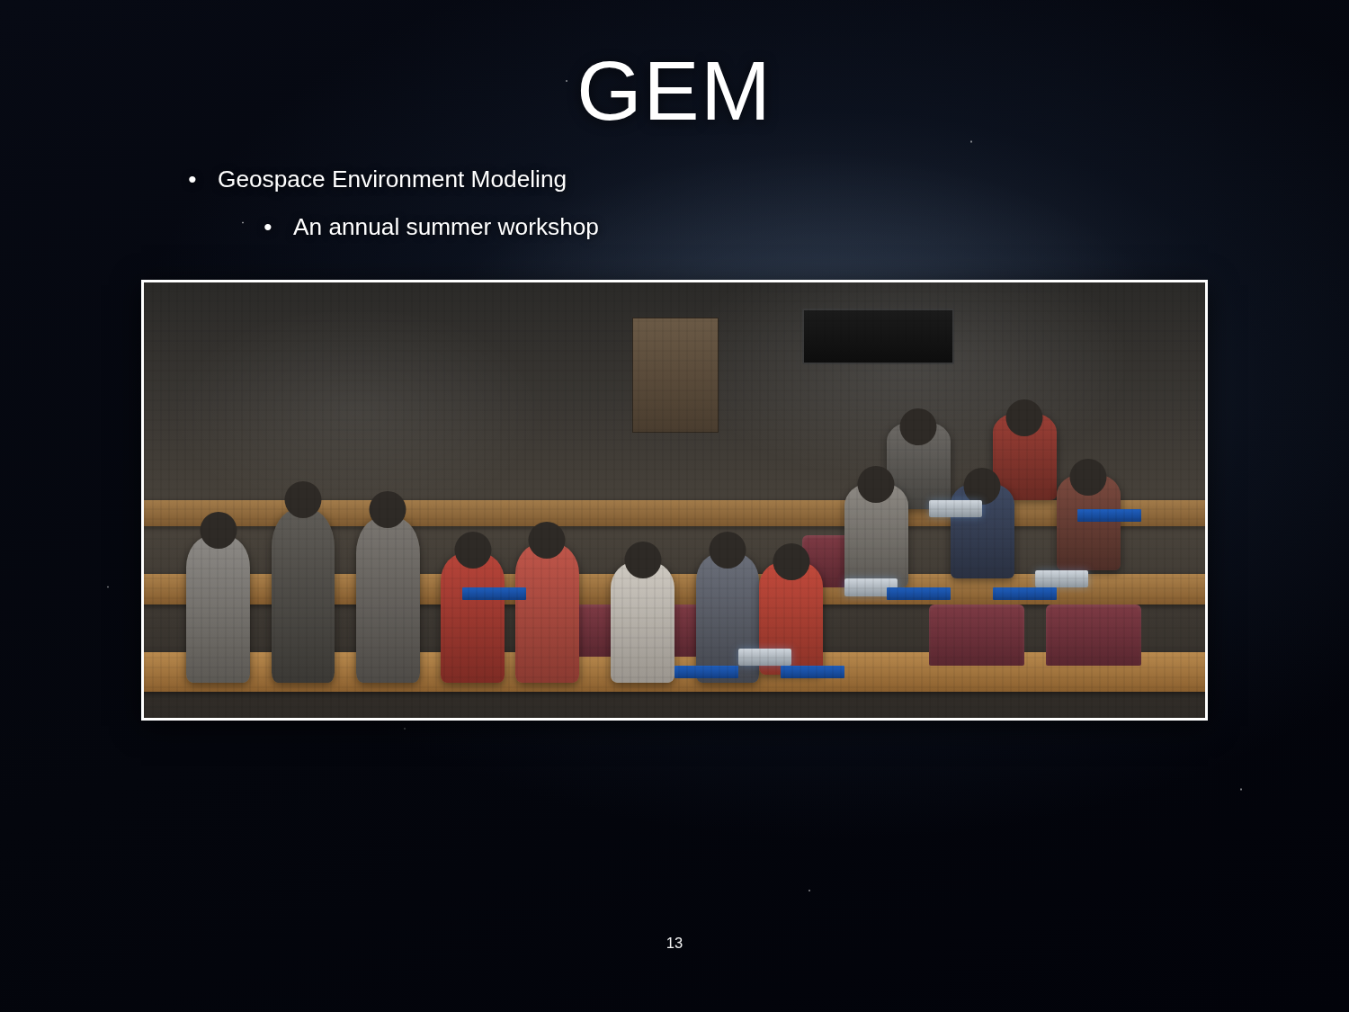GEM
Geospace Environment Modeling
An annual summer workshop
13